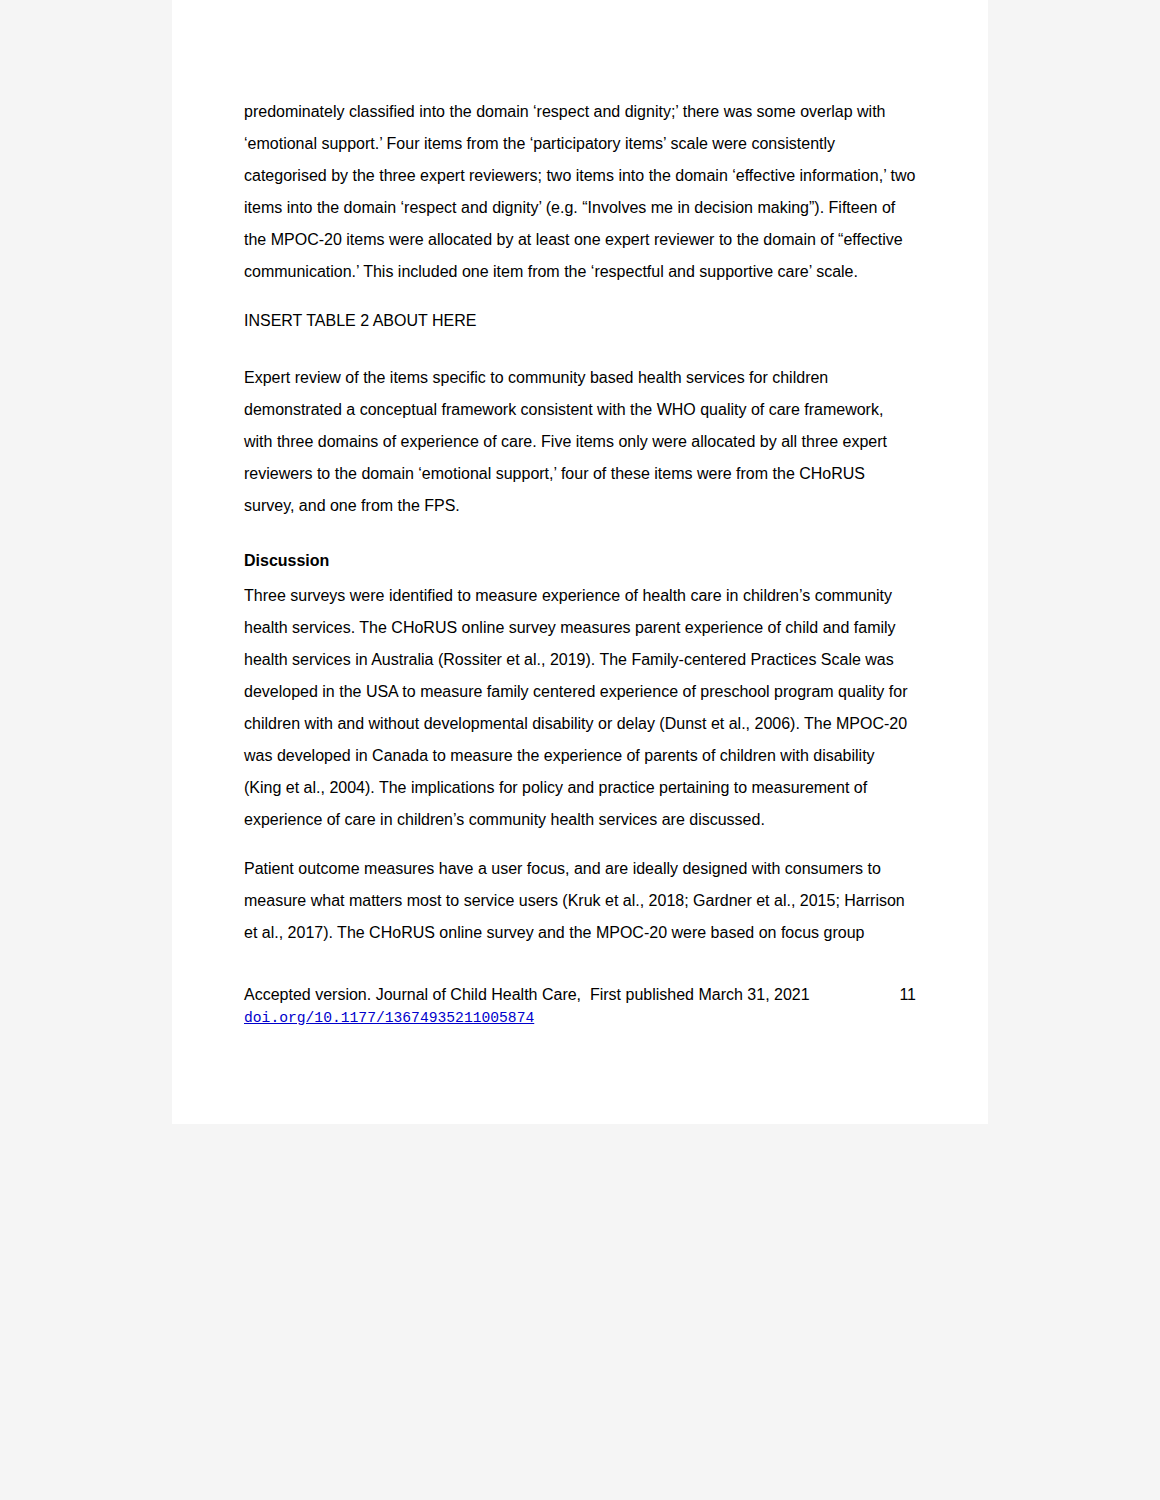predominately classified into the domain ‘respect and dignity;’ there was some overlap with ‘emotional support.’ Four items from the ‘participatory items’ scale were consistently categorised by the three expert reviewers; two items into the domain ‘effective information,’ two items into the domain ‘respect and dignity’ (e.g. “Involves me in decision making”). Fifteen of the MPOC-20 items were allocated by at least one expert reviewer to the domain of “effective communication.’ This included one item from the ‘respectful and supportive care’ scale.
INSERT TABLE 2 ABOUT HERE
Expert review of the items specific to community based health services for children demonstrated a conceptual framework consistent with the WHO quality of care framework, with three domains of experience of care. Five items only were allocated by all three expert reviewers to the domain ‘emotional support,’ four of these items were from the CHoRUS survey, and one from the FPS.
Discussion
Three surveys were identified to measure experience of health care in children’s community health services. The CHoRUS online survey measures parent experience of child and family health services in Australia (Rossiter et al., 2019). The Family-centered Practices Scale was developed in the USA to measure family centered experience of preschool program quality for children with and without developmental disability or delay (Dunst et al., 2006). The MPOC-20 was developed in Canada to measure the experience of parents of children with disability (King et al., 2004). The implications for policy and practice pertaining to measurement of experience of care in children’s community health services are discussed.
Patient outcome measures have a user focus, and are ideally designed with consumers to measure what matters most to service users (Kruk et al., 2018; Gardner et al., 2015; Harrison et al., 2017). The CHoRUS online survey and the MPOC-20 were based on focus group
Accepted version. Journal of Child Health Care, First published March 31, 2021
doi.org/10.1177/13674935211005874
11